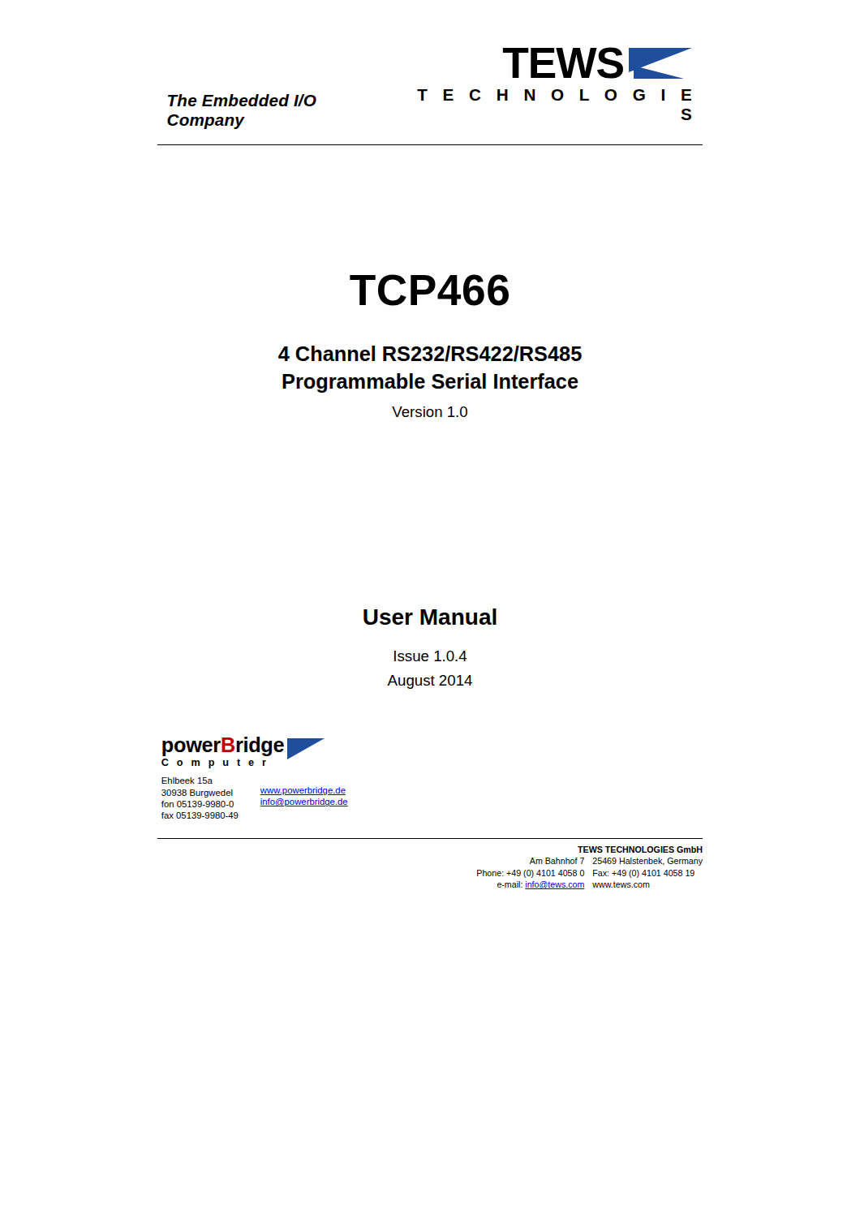The Embedded I/O Company
TEWS
T E C H N O L O G I E S
TCP466
4 Channel RS232/RS422/RS485
Programmable Serial Interface
Version 1.0
User Manual
Issue 1.0.4
August 2014
powerBridge
C o m p u t e r
Ehlbeek 15a
30938 Burgwedel
fon 05139-9980-0
fax 05139-9980-49
www.powerbridge.de
info@powerbridge.de
TEWS TECHNOLOGIES GmbH
| Am Bahnhof 7 | 25469 Halstenbek, Germany |
| Phone: +49 (0) 4101 4058 0 | Fax: +49 (0) 4101 4058 19 |
| e-mail: info@tews.com | www.tews.com |